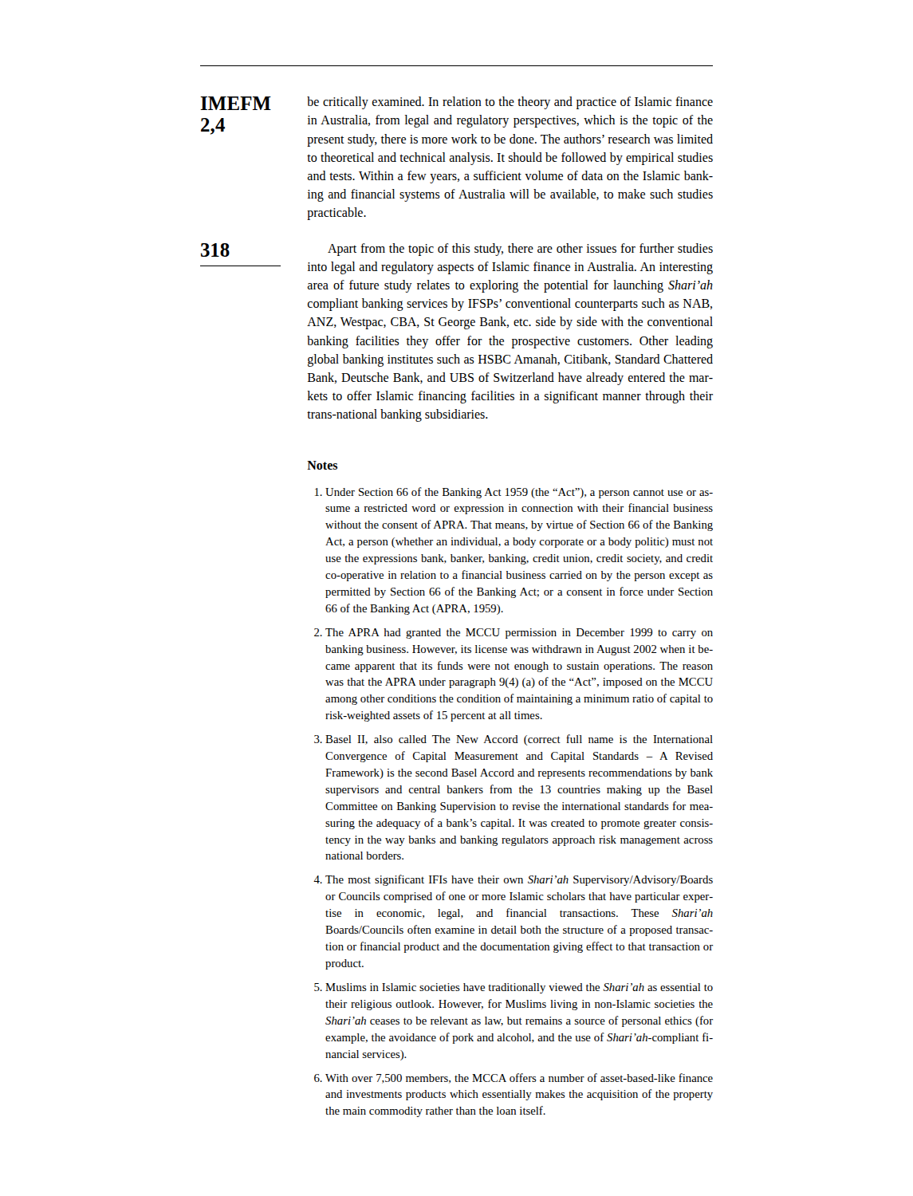IMEFM2,4
be critically examined. In relation to the theory and practice of Islamic finance in Australia, from legal and regulatory perspectives, which is the topic of the present study, there is more work to be done. The authors’ research was limited to theoretical and technical analysis. It should be followed by empirical studies and tests. Within a few years, a sufficient volume of data on the Islamic banking and financial systems of Australia will be available, to make such studies practicable.
318
Apart from the topic of this study, there are other issues for further studies into legal and regulatory aspects of Islamic finance in Australia. An interesting area of future study relates to exploring the potential for launching Shari’ah compliant banking services by IFSPs’ conventional counterparts such as NAB, ANZ, Westpac, CBA, St George Bank, etc. side by side with the conventional banking facilities they offer for the prospective customers. Other leading global banking institutes such as HSBC Amanah, Citibank, Standard Chattered Bank, Deutsche Bank, and UBS of Switzerland have already entered the markets to offer Islamic financing facilities in a significant manner through their trans-national banking subsidiaries.
Notes
Under Section 66 of the Banking Act 1959 (the “Act”), a person cannot use or assume a restricted word or expression in connection with their financial business without the consent of APRA. That means, by virtue of Section 66 of the Banking Act, a person (whether an individual, a body corporate or a body politic) must not use the expressions bank, banker, banking, credit union, credit society, and credit co-operative in relation to a financial business carried on by the person except as permitted by Section 66 of the Banking Act; or a consent in force under Section 66 of the Banking Act (APRA, 1959).
The APRA had granted the MCCU permission in December 1999 to carry on banking business. However, its license was withdrawn in August 2002 when it became apparent that its funds were not enough to sustain operations. The reason was that the APRA under paragraph 9(4) (a) of the “Act”, imposed on the MCCU among other conditions the condition of maintaining a minimum ratio of capital to risk-weighted assets of 15 percent at all times.
Basel II, also called The New Accord (correct full name is the International Convergence of Capital Measurement and Capital Standards – A Revised Framework) is the second Basel Accord and represents recommendations by bank supervisors and central bankers from the 13 countries making up the Basel Committee on Banking Supervision to revise the international standards for measuring the adequacy of a bank’s capital. It was created to promote greater consistency in the way banks and banking regulators approach risk management across national borders.
The most significant IFIs have their own Shari’ah Supervisory/Advisory/Boards or Councils comprised of one or more Islamic scholars that have particular expertise in economic, legal, and financial transactions. These Shari’ah Boards/Councils often examine in detail both the structure of a proposed transaction or financial product and the documentation giving effect to that transaction or product.
Muslims in Islamic societies have traditionally viewed the Shari’ah as essential to their religious outlook. However, for Muslims living in non-Islamic societies the Shari’ah ceases to be relevant as law, but remains a source of personal ethics (for example, the avoidance of pork and alcohol, and the use of Shari’ah-compliant financial services).
With over 7,500 members, the MCCA offers a number of asset-based-like finance and investments products which essentially makes the acquisition of the property the main commodity rather than the loan itself.